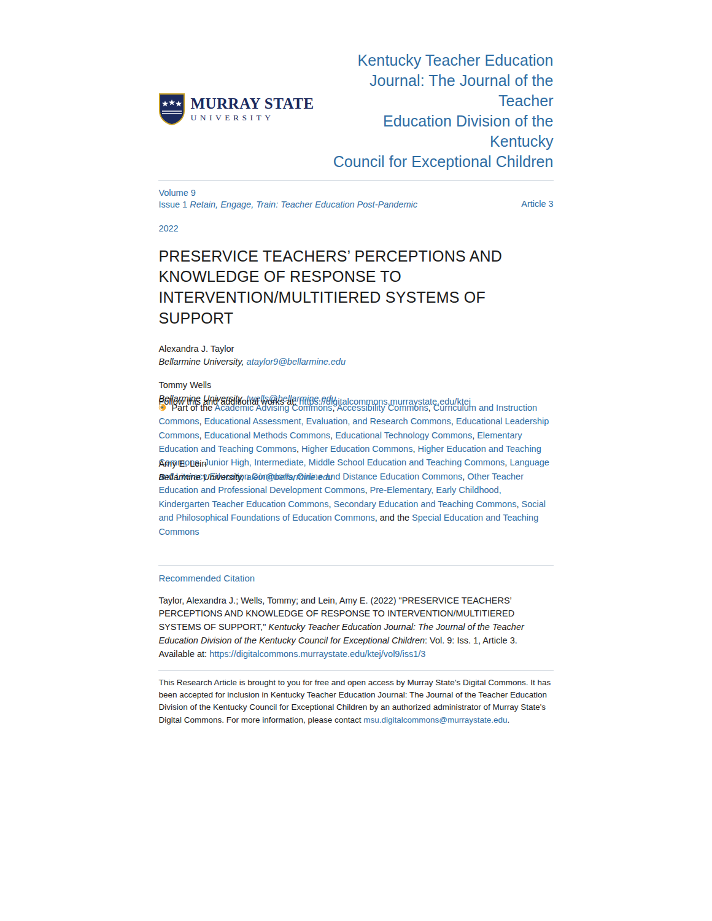MURRAY STATE
UNIVERSITY
Kentucky Teacher Education Journal: The Journal of the Teacher Education Division of the Kentucky Council for Exceptional Children
Volume 9
Issue 1 Retain, Engage, Train: Teacher Education Post-Pandemic
Article 3
2022
PRESERVICE TEACHERS’ PERCEPTIONS AND KNOWLEDGE OF RESPONSE TO INTERVENTION/MULTITIERED SYSTEMS OF SUPPORT
Alexandra J. Taylor
Bellarmine University, ataylor9@bellarmine.edu
Tommy Wells
Bellarmine University, twells@bellarmine.edu
Follow this and additional works at: https://digitalcommons.murraystate.edu/ktej
Part of the Academic Advising Commons, Accessibility Commons, Curriculum and Instruction Commons, Educational Assessment, Evaluation, and Research Commons, Educational Leadership Commons, Educational Methods Commons, Educational Technology Commons, Elementary Education and Teaching Commons, Higher Education Commons, Higher Education and Teaching Commons, Junior High, Intermediate, Middle School Education and Teaching Commons, Language and Literacy Education Commons, Online and Distance Education Commons, Other Teacher Education and Professional Development Commons, Pre-Elementary, Early Childhood, Kindergarten Teacher Education Commons, Secondary Education and Teaching Commons, Social and Philosophical Foundations of Education Commons, and the Special Education and Teaching Commons
Amy E. Lein
Bellarmine University, alein@bellarmine.edu
Recommended Citation
Taylor, Alexandra J.; Wells, Tommy; and Lein, Amy E. (2022) "PRESERVICE TEACHERS’ PERCEPTIONS AND KNOWLEDGE OF RESPONSE TO INTERVENTION/MULTITIERED SYSTEMS OF SUPPORT," Kentucky Teacher Education Journal: The Journal of the Teacher Education Division of the Kentucky Council for Exceptional Children: Vol. 9: Iss. 1, Article 3.
Available at: https://digitalcommons.murraystate.edu/ktej/vol9/iss1/3
This Research Article is brought to you for free and open access by Murray State's Digital Commons. It has been accepted for inclusion in Kentucky Teacher Education Journal: The Journal of the Teacher Education Division of the Kentucky Council for Exceptional Children by an authorized administrator of Murray State's Digital Commons. For more information, please contact msu.digitalcommons@murraystate.edu.